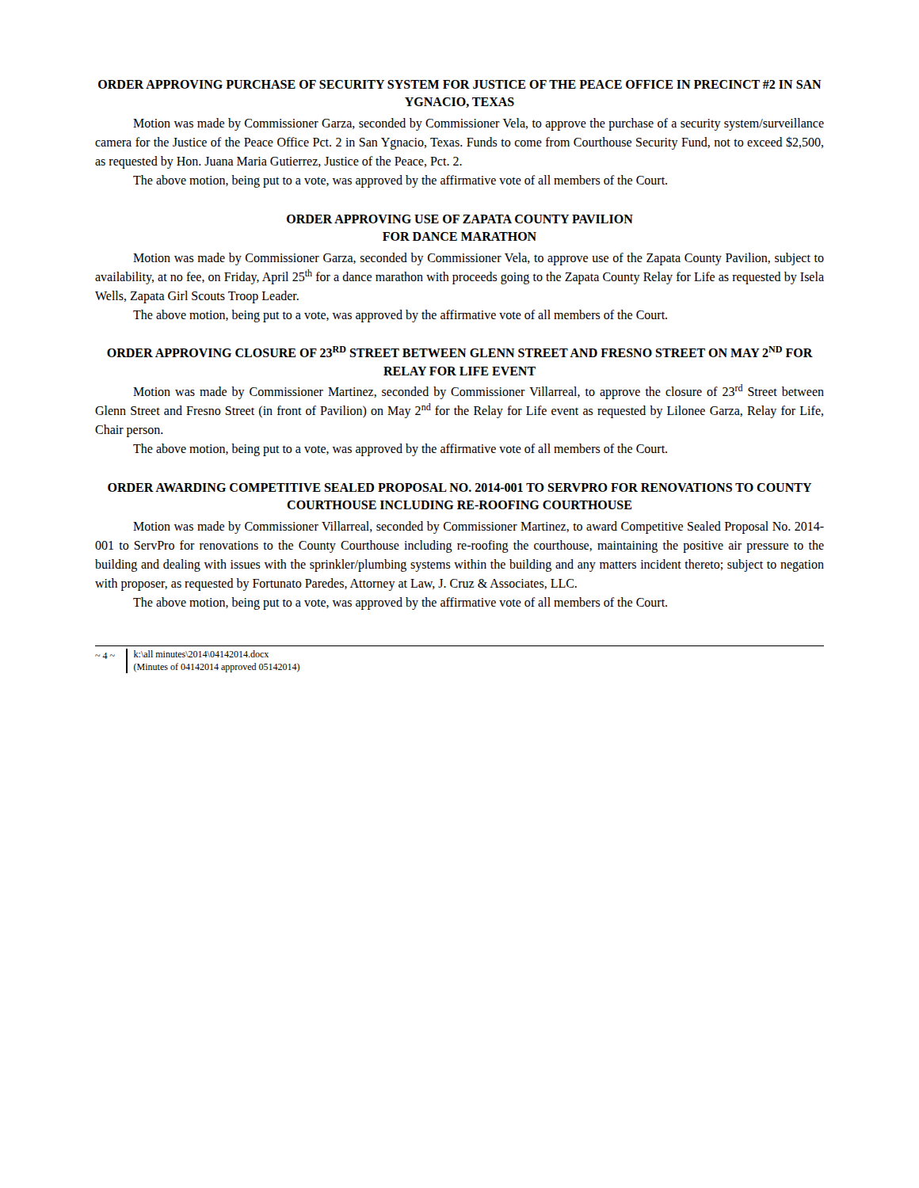Order Approving Purchase of Security System for Justice of the Peace Office in Precinct #2 in San Ygnacio, Texas
Motion was made by Commissioner Garza, seconded by Commissioner Vela, to approve the purchase of a security system/surveillance camera for the Justice of the Peace Office Pct. 2 in San Ygnacio, Texas. Funds to come from Courthouse Security Fund, not to exceed $2,500, as requested by Hon. Juana Maria Gutierrez, Justice of the Peace, Pct. 2.
The above motion, being put to a vote, was approved by the affirmative vote of all members of the Court.
Order Approving Use of Zapata County Pavilion
for Dance Marathon
Motion was made by Commissioner Garza, seconded by Commissioner Vela, to approve use of the Zapata County Pavilion, subject to availability, at no fee, on Friday, April 25th for a dance marathon with proceeds going to the Zapata County Relay for Life as requested by Isela Wells, Zapata Girl Scouts Troop Leader.
The above motion, being put to a vote, was approved by the affirmative vote of all members of the Court.
Order Approving Closure of 23rd Street Between Glenn Street and Fresno Street on May 2nd for Relay for Life Event
Motion was made by Commissioner Martinez, seconded by Commissioner Villarreal, to approve the closure of 23rd Street between Glenn Street and Fresno Street (in front of Pavilion) on May 2nd for the Relay for Life event as requested by Lilonee Garza, Relay for Life, Chair person.
The above motion, being put to a vote, was approved by the affirmative vote of all members of the Court.
Order Awarding Competitive Sealed Proposal No. 2014-001 to ServPro for Renovations to County Courthouse Including Re-Roofing Courthouse
Motion was made by Commissioner Villarreal, seconded by Commissioner Martinez, to award Competitive Sealed Proposal No. 2014-001 to ServPro for renovations to the County Courthouse including re-roofing the courthouse, maintaining the positive air pressure to the building and dealing with issues with the sprinkler/plumbing systems within the building and any matters incident thereto; subject to negation with proposer, as requested by Fortunato Paredes, Attorney at Law, J. Cruz & Associates, LLC.
The above motion, being put to a vote, was approved by the affirmative vote of all members of the Court.
~ 4 ~ k:\all minutes\2014\04142014.docx
(Minutes of 04142014 approved 05142014)